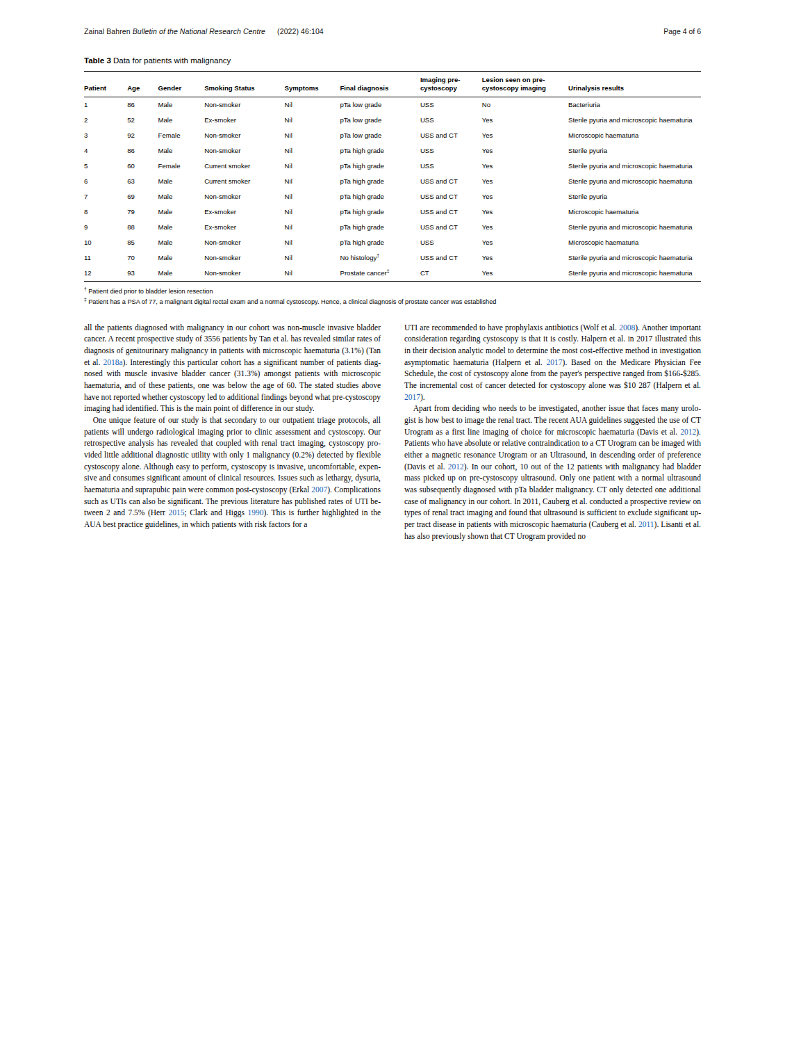Zainal Bahren Bulletin of the National Research Centre (2022) 46:104
Page 4 of 6
Table 3 Data for patients with malignancy
| Patient | Age | Gender | Smoking Status | Symptoms | Final diagnosis | Imaging pre-cystoscopy | Lesion seen on pre-cystoscopy imaging | Urinalysis results |
| --- | --- | --- | --- | --- | --- | --- | --- | --- |
| 1 | 86 | Male | Non-smoker | Nil | pTa low grade | USS | No | Bacteriuria |
| 2 | 52 | Male | Ex-smoker | Nil | pTa low grade | USS | Yes | Sterile pyuria and microscopic haematuria |
| 3 | 92 | Female | Non-smoker | Nil | pTa low grade | USS and CT | Yes | Microscopic haematuria |
| 4 | 86 | Male | Non-smoker | Nil | pTa high grade | USS | Yes | Sterile pyuria |
| 5 | 60 | Female | Current smoker | Nil | pTa high grade | USS | Yes | Sterile pyuria and microscopic haematuria |
| 6 | 63 | Male | Current smoker | Nil | pTa high grade | USS and CT | Yes | Sterile pyuria and microscopic haematuria |
| 7 | 69 | Male | Non-smoker | Nil | pTa high grade | USS and CT | Yes | Sterile pyuria |
| 8 | 79 | Male | Ex-smoker | Nil | pTa high grade | USS and CT | Yes | Microscopic haematuria |
| 9 | 88 | Male | Ex-smoker | Nil | pTa high grade | USS and CT | Yes | Sterile pyuria and microscopic haematuria |
| 10 | 85 | Male | Non-smoker | Nil | pTa high grade | USS | Yes | Microscopic haematuria |
| 11 | 70 | Male | Non-smoker | Nil | No histology † | USS and CT | Yes | Sterile pyuria and microscopic haematuria |
| 12 | 93 | Male | Non-smoker | Nil | Prostate cancer ‡ | CT | Yes | Sterile pyuria and microscopic haematuria |
† Patient died prior to bladder lesion resection
‡ Patient has a PSA of 77, a malignant digital rectal exam and a normal cystoscopy. Hence, a clinical diagnosis of prostate cancer was established
all the patients diagnosed with malignancy in our cohort was non-muscle invasive bladder cancer. A recent prospective study of 3556 patients by Tan et al. has revealed similar rates of diagnosis of genitourinary malignancy in patients with microscopic haematuria (3.1%) (Tan et al. 2018a). Interestingly this particular cohort has a significant number of patients diagnosed with muscle invasive bladder cancer (31.3%) amongst patients with microscopic haematuria, and of these patients, one was below the age of 60. The stated studies above have not reported whether cystoscopy led to additional findings beyond what pre-cystoscopy imaging had identified. This is the main point of difference in our study.
One unique feature of our study is that secondary to our outpatient triage protocols, all patients will undergo radiological imaging prior to clinic assessment and cystoscopy. Our retrospective analysis has revealed that coupled with renal tract imaging, cystoscopy provided little additional diagnostic utility with only 1 malignancy (0.2%) detected by flexible cystoscopy alone. Although easy to perform, cystoscopy is invasive, uncomfortable, expensive and consumes significant amount of clinical resources. Issues such as lethargy, dysuria, haematuria and suprapubic pain were common post-cystoscopy (Erkal 2007). Complications such as UTIs can also be significant. The previous literature has published rates of UTI between 2 and 7.5% (Herr 2015; Clark and Higgs 1990). This is further highlighted in the AUA best practice guidelines, in which patients with risk factors for a
UTI are recommended to have prophylaxis antibiotics (Wolf et al. 2008). Another important consideration regarding cystoscopy is that it is costly. Halpern et al. in 2017 illustrated this in their decision analytic model to determine the most cost-effective method in investigation asymptomatic haematuria (Halpern et al. 2017). Based on the Medicare Physician Fee Schedule, the cost of cystoscopy alone from the payer's perspective ranged from $166-$285. The incremental cost of cancer detected for cystoscopy alone was $10 287 (Halpern et al. 2017).
Apart from deciding who needs to be investigated, another issue that faces many urologist is how best to image the renal tract. The recent AUA guidelines suggested the use of CT Urogram as a first line imaging of choice for microscopic haematuria (Davis et al. 2012). Patients who have absolute or relative contraindication to a CT Urogram can be imaged with either a magnetic resonance Urogram or an Ultrasound, in descending order of preference (Davis et al. 2012). In our cohort, 10 out of the 12 patients with malignancy had bladder mass picked up on pre-cystoscopy ultrasound. Only one patient with a normal ultrasound was subsequently diagnosed with pTa bladder malignancy. CT only detected one additional case of malignancy in our cohort. In 2011, Cauberg et al. conducted a prospective review on types of renal tract imaging and found that ultrasound is sufficient to exclude significant upper tract disease in patients with microscopic haematuria (Cauberg et al. 2011). Lisanti et al. has also previously shown that CT Urogram provided no